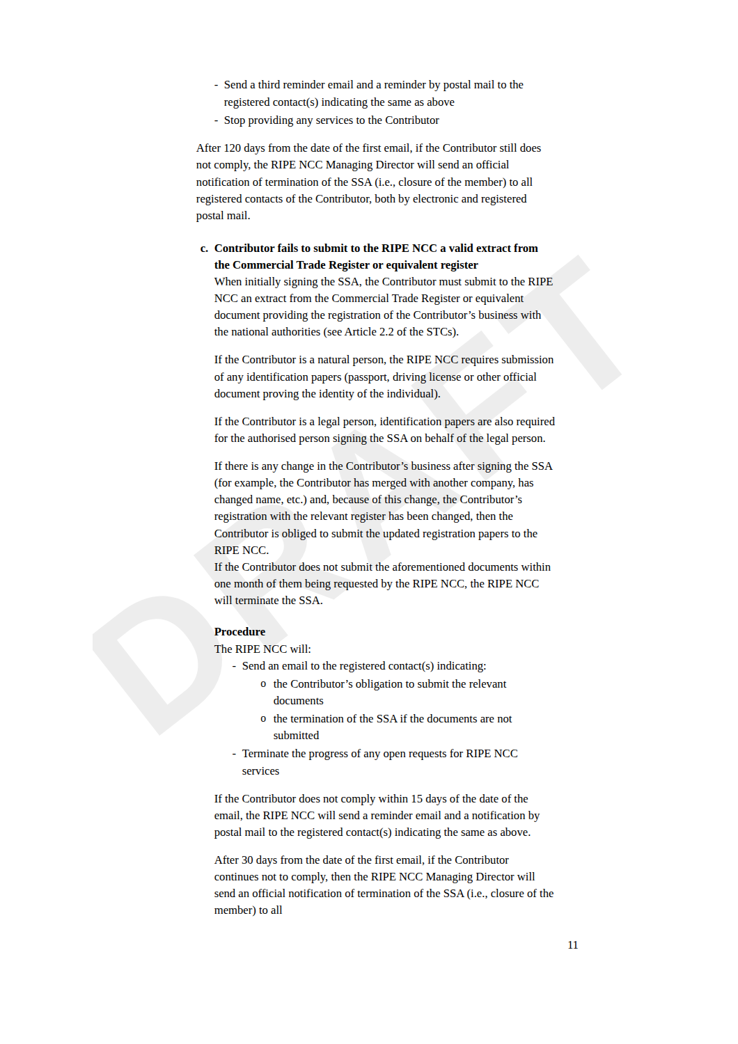DRAFT
Send a third reminder email and a reminder by postal mail to the registered contact(s) indicating the same as above
Stop providing any services to the Contributor
After 120 days from the date of the first email, if the Contributor still does not comply, the RIPE NCC Managing Director will send an official notification of termination of the SSA (i.e., closure of the member) to all registered contacts of the Contributor, both by electronic and registered postal mail.
c.
Contributor fails to submit to the RIPE NCC a valid extract from the Commercial Trade Register or equivalent register
When initially signing the SSA, the Contributor must submit to the RIPE NCC an extract from the Commercial Trade Register or equivalent document providing the registration of the Contributor’s business with the national authorities (see Article 2.2 of the STCs).
If the Contributor is a natural person, the RIPE NCC requires submission of any identification papers (passport, driving license or other official document proving the identity of the individual).
If the Contributor is a legal person, identification papers are also required for the authorised person signing the SSA on behalf of the legal person.
If there is any change in the Contributor’s business after signing the SSA (for example, the Contributor has merged with another company, has changed name, etc.) and, because of this change, the Contributor’s registration with the relevant register has been changed, then the Contributor is obliged to submit the updated registration papers to the RIPE NCC.
If the Contributor does not submit the aforementioned documents within one month of them being requested by the RIPE NCC, the RIPE NCC will terminate the SSA.
Procedure
The RIPE NCC will:
Send an email to the registered contact(s) indicating:
the Contributor’s obligation to submit the relevant documents
the termination of the SSA if the documents are not submitted
Terminate the progress of any open requests for RIPE NCC services
If the Contributor does not comply within 15 days of the date of the email, the RIPE NCC will send a reminder email and a notification by postal mail to the registered contact(s) indicating the same as above.
After 30 days from the date of the first email, if the Contributor continues not to comply, then the RIPE NCC Managing Director will send an official notification of termination of the SSA (i.e., closure of the member) to all
11